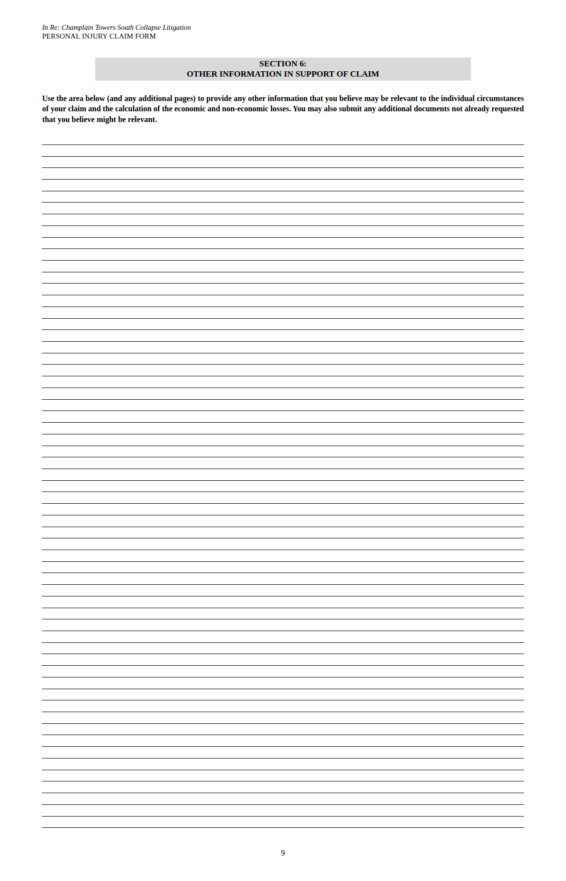In Re: Champlain Towers South Collapse Litigation
PERSONAL INJURY CLAIM FORM
SECTION 6: OTHER INFORMATION IN SUPPORT OF CLAIM
Use the area below (and any additional pages) to provide any other information that you believe may be relevant to the individual circumstances of your claim and the calculation of the economic and non-economic losses. You may also submit any additional documents not already requested that you believe might be relevant.
9